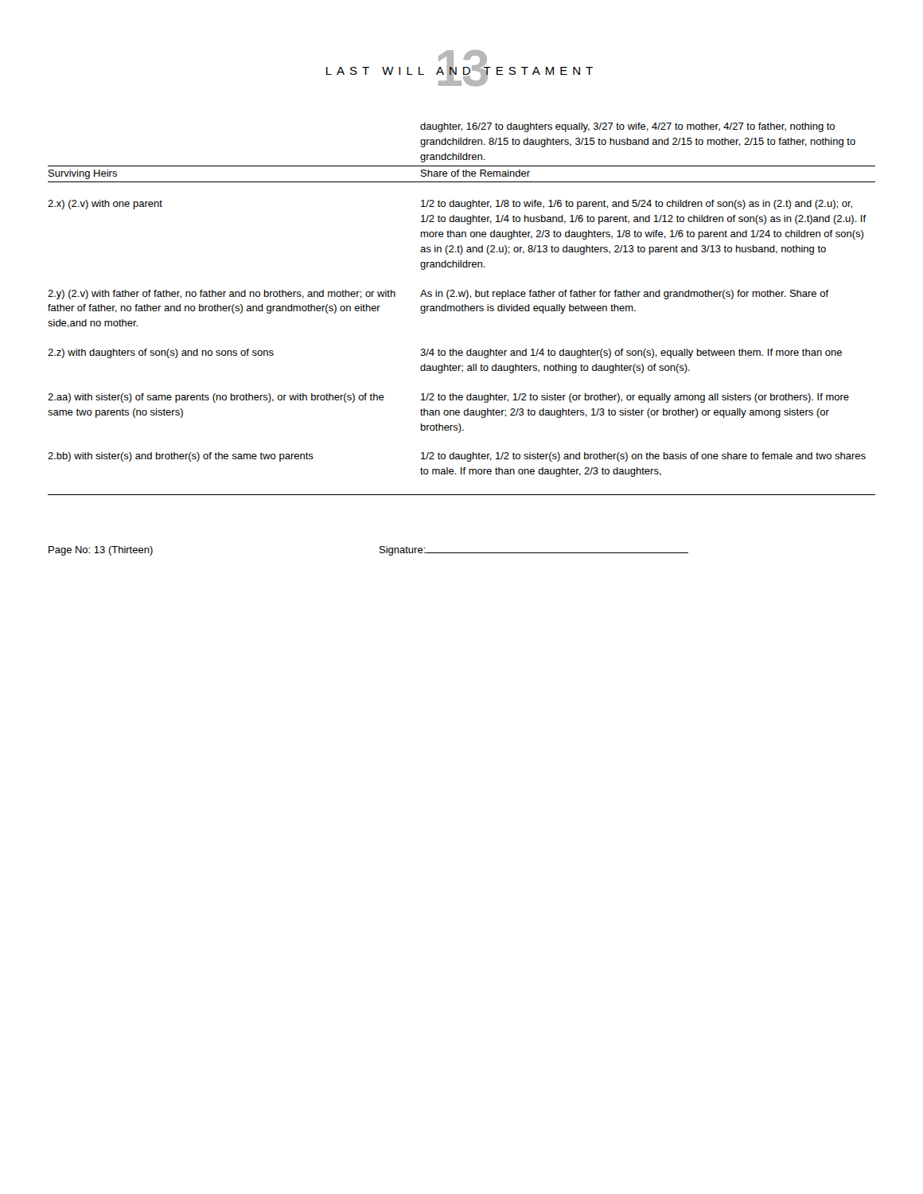13
LAST WILL AND TESTAMENT
| | daughter, 16/27 to daughters equally, 3/27 to wife, 4/27 to mother, 4/27 to father, nothing to grandchildren. 8/15 to daughters, 3/15 to husband and 2/15 to mother, 2/15 to father, nothing to grandchildren. |
| Surviving Heirs | Share of the Remainder |
| 2.x) (2.v) with one parent | 1/2 to daughter, 1/8 to wife, 1/6 to parent, and 5/24 to children of son(s) as in (2.t) and (2.u); or, 1/2 to daughter, 1/4 to husband, 1/6 to parent, and 1/12 to children of son(s) as in (2.t)and (2.u). If more than one daughter, 2/3 to daughters, 1/8 to wife, 1/6 to parent and 1/24 to children of son(s) as in (2.t) and (2.u); or, 8/13 to daughters, 2/13 to parent and 3/13 to husband, nothing to grandchildren. |
| 2.y) (2.v) with father of father, no father and no brothers, and mother; or with father of father, no father and no brother(s) and grandmother(s) on either side,and no mother. | As in (2.w), but replace father of father for father and grandmother(s) for mother. Share of grandmothers is divided equally between them. |
| 2.z) with daughters of son(s) and no sons of sons | 3/4 to the daughter and 1/4 to daughter(s) of son(s), equally between them. If more than one daughter; all to daughters, nothing to daughter(s) of son(s). |
| 2.aa) with sister(s) of same parents (no brothers), or with brother(s) of the same two parents (no sisters) | 1/2 to the daughter, 1/2 to sister (or brother), or equally among all sisters (or brothers). If more than one daughter; 2/3 to daughters, 1/3 to sister (or brother) or equally among sisters (or brothers). |
| 2.bb) with sister(s) and brother(s) of the same two parents | 1/2 to daughter, 1/2 to sister(s) and brother(s) on the basis of one share to female and two shares to male. If more than one daughter, 2/3 to daughters, |
Page No: 13 (Thirteen)
Signature: